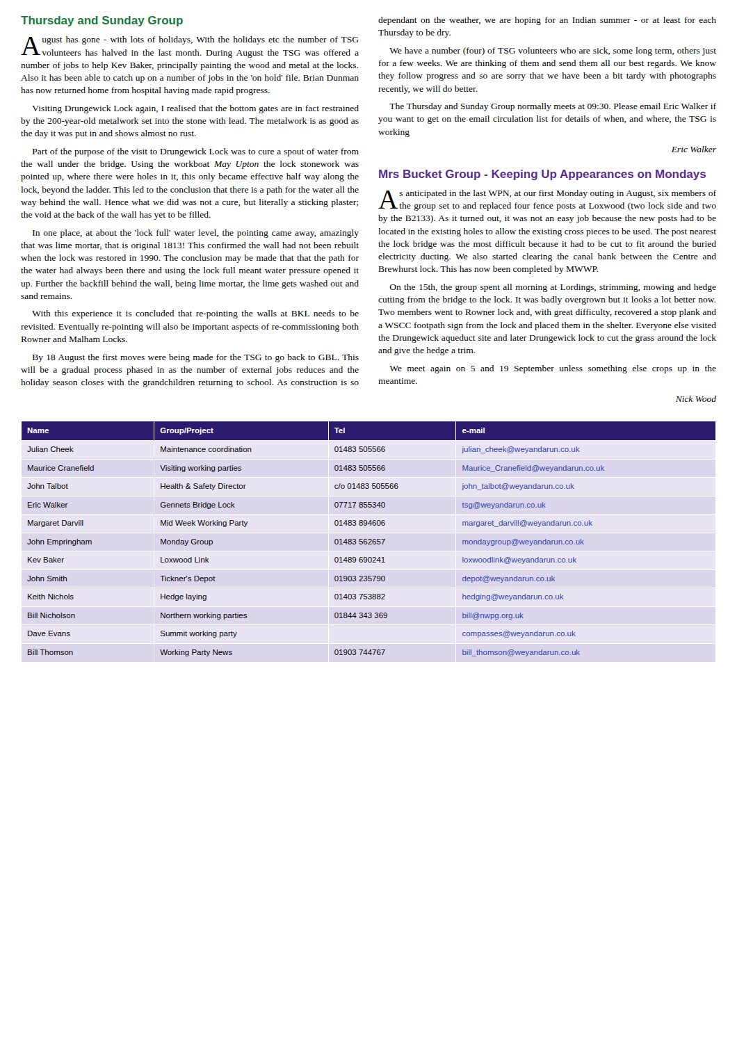Thursday and Sunday Group
August has gone - with lots of holidays, With the holidays etc the number of TSG volunteers has halved in the last month. During August the TSG was offered a number of jobs to help Kev Baker, principally painting the wood and metal at the locks. Also it has been able to catch up on a number of jobs in the 'on hold' file. Brian Dunman has now returned home from hospital having made rapid progress.
Visiting Drungewick Lock again, I realised that the bottom gates are in fact restrained by the 200-year-old metalwork set into the stone with lead. The metalwork is as good as the day it was put in and shows almost no rust.
Part of the purpose of the visit to Drungewick Lock was to cure a spout of water from the wall under the bridge. Using the workboat May Upton the lock stonework was pointed up, where there were holes in it, this only became effective half way along the lock, beyond the ladder. This led to the conclusion that there is a path for the water all the way behind the wall. Hence what we did was not a cure, but literally a sticking plaster; the void at the back of the wall has yet to be filled.
In one place, at about the 'lock full' water level, the pointing came away, amazingly that was lime mortar, that is original 1813! This confirmed the wall had not been rebuilt when the lock was restored in 1990. The conclusion may be made that that the path for the water had always been there and using the lock full meant water pressure opened it up. Further the backfill behind the wall, being lime mortar, the lime gets washed out and sand remains.
With this experience it is concluded that re-pointing the walls at BKL needs to be revisited. Eventually re-pointing will also be important aspects of re-commissioning both Rowner and Malham Locks.
By 18 August the first moves were being made for the TSG to go back to GBL. This will be a gradual process phased in as the number of external jobs reduces and the holiday season closes with the grandchildren returning to school. As construction is so dependant on the weather, we are hoping for an Indian summer - or at least for each Thursday to be dry.
We have a number (four) of TSG volunteers who are sick, some long term, others just for a few weeks. We are thinking of them and send them all our best regards. We know they follow progress and so are sorry that we have been a bit tardy with photographs recently, we will do better.
The Thursday and Sunday Group normally meets at 09:30. Please email Eric Walker if you want to get on the email circulation list for details of when, and where, the TSG is working
Eric Walker
Mrs Bucket Group - Keeping Up Appearances on Mondays
As anticipated in the last WPN, at our first Monday outing in August, six members of the group set to and replaced four fence posts at Loxwood (two lock side and two by the B2133). As it turned out, it was not an easy job because the new posts had to be located in the existing holes to allow the existing cross pieces to be used. The post nearest the lock bridge was the most difficult because it had to be cut to fit around the buried electricity ducting. We also started clearing the canal bank between the Centre and Brewhurst lock. This has now been completed by MWWP.
On the 15th, the group spent all morning at Lordings, strimming, mowing and hedge cutting from the bridge to the lock. It was badly overgrown but it looks a lot better now. Two members went to Rowner lock and, with great difficulty, recovered a stop plank and a WSCC footpath sign from the lock and placed them in the shelter. Everyone else visited the Drungewick aqueduct site and later Drungewick lock to cut the grass around the lock and give the hedge a trim.
We meet again on 5 and 19 September unless something else crops up in the meantime.
Nick Wood
| Name | Group/Project | Tel | e-mail |
| --- | --- | --- | --- |
| Julian Cheek | Maintenance coordination | 01483 505566 | julian_cheek@weyandarun.co.uk |
| Maurice Cranefield | Visiting working parties | 01483 505566 | Maurice_Cranefield@weyandarun.co.uk |
| John Talbot | Health & Safety Director | c/o 01483 505566 | john_talbot@weyandarun.co.uk |
| Eric Walker | Gennets Bridge Lock | 07717 855340 | tsg@weyandarun.co.uk |
| Margaret Darvill | Mid Week Working Party | 01483 894606 | margaret_darvill@weyandarun.co.uk |
| John Empringham | Monday Group | 01483 562657 | mondaygroup@weyandarun.co.uk |
| Kev Baker | Loxwood Link | 01489 690241 | loxwoodlink@weyandarun.co.uk |
| John Smith | Tickner's Depot | 01903 235790 | depot@weyandarun.co.uk |
| Keith Nichols | Hedge laying | 01403 753882 | hedging@weyandarun.co.uk |
| Bill Nicholson | Northern working parties | 01844 343 369 | bill@nwpg.org.uk |
| Dave Evans | Summit working party | | compasses@weyandarun.co.uk |
| Bill Thomson | Working Party News | 01903 744767 | bill_thomson@weyandarun.co.uk |